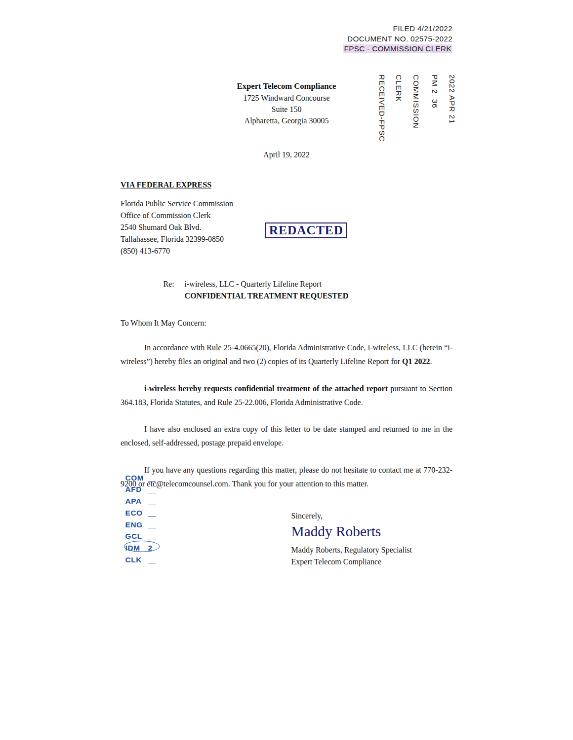FILED 4/21/2022
DOCUMENT NO. 02575-2022
FPSC - COMMISSION CLERK
2022 APR 21 PM 2: 36 COMMISSION CLERK RECEIVED-FPSC
Expert Telecom Compliance
1725 Windward Concourse
Suite 150
Alpharetta, Georgia 30005
April 19, 2022
VIA FEDERAL EXPRESS
Florida Public Service Commission
Office of Commission Clerk
2540 Shumard Oak Blvd.
Tallahassee, Florida 32399-0850
(850) 413-6770 REDACTED
Re: i-wireless, LLC - Quarterly Lifeline Report
CONFIDENTIAL TREATMENT REQUESTED
To Whom It May Concern:
In accordance with Rule 25-4.0665(20), Florida Administrative Code, i-wireless, LLC (herein “i-wireless”) hereby files an original and two (2) copies of its Quarterly Lifeline Report for Q1 2022.
i-wireless hereby requests confidential treatment of the attached report pursuant to Section 364.183, Florida Statutes, and Rule 25-22.006, Florida Administrative Code.
I have also enclosed an extra copy of this letter to be date stamped and returned to me in the enclosed, self-addressed, postage prepaid envelope.
If you have any questions regarding this matter, please do not hesitate to contact me at 770-232-9200 or etc@telecomcounsel.com. Thank you for your attention to this matter.
Sincerely,
Maddy Roberts
Maddy Roberts, Regulatory Specialist
Expert Telecom Compliance
COM
AFD
APA
ECO
ENG
GCL
IDM 2
CLK